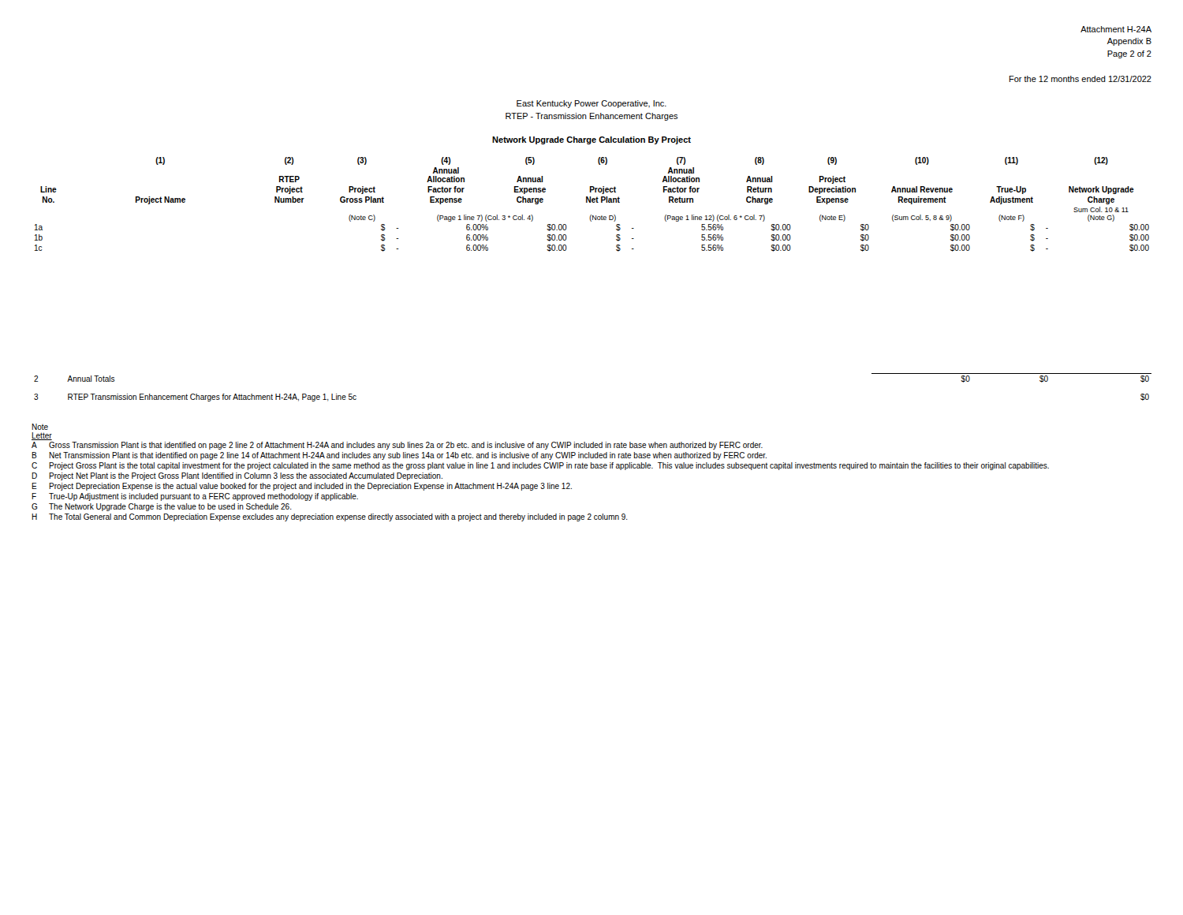Attachment H-24A
Appendix B
Page 2 of 2
For the 12 months ended 12/31/2022
East Kentucky Power Cooperative, Inc.
RTEP - Transmission Enhancement Charges
Network Upgrade Charge Calculation By Project
| | (1) | (2) | (3) | (4) | (5) | (6) | (7) | (8) | (9) | (10) | (11) | (12) |
| | | RTEP | | Annual Allocation | Annual | | Annual Allocation | Annual | Project | | | |
| Line | | Project | Project | Factor for | Expense | Project | Factor for | Return | Depreciation | Annual Revenue | True-Up | Network Upgrade |
| No. | Project Name | Number | Gross Plant | Expense | Charge | Net Plant | Return | Charge | Expense | Requirement | Adjustment | Charge |
| | | | (Note C) | (Page 1 line 7) (Col. 3 * Col. 4) | (Note D) | (Page 1 line 12) (Col. 6 * Col. 7) | (Note E) | (Sum Col. 5, 8 & 9) | (Note F) | Sum Col. 10 & 11 (Note G) |
| 1a | | | $ - | 6.00% | $0.00 | $ - | 5.56% | $0.00 | $0 | $0.00 | $ - | $0.00 |
| 1b | | | $ - | 6.00% | $0.00 | $ - | 5.56% | $0.00 | $0 | $0.00 | $ - | $0.00 |
| 1c | | | $ - | 6.00% | $0.00 | $ - | 5.56% | $0.00 | $0 | $0.00 | $ - | $0.00 |
| 2 | Annual Totals | | | | | | | | | $0 | $0 | $0 |
| 3 | RTEP Transmission Enhancement Charges for Attachment H-24A, Page 1, Line 5c | $0 |
Note
Letter
| A | Gross Transmission Plant is that identified on page 2 line 2 of Attachment H-24A and includes any sub lines 2a or 2b etc. and is inclusive of any CWIP included in rate base when authorized by FERC order. |
| B | Net Transmission Plant is that identified on page 2 line 14 of Attachment H-24A and includes any sub lines 14a or 14b etc. and is inclusive of any CWIP included in rate base when authorized by FERC order. |
| C | Project Gross Plant is the total capital investment for the project calculated in the same method as the gross plant value in line 1 and includes CWIP in rate base if applicable. This value includes subsequent capital investments required to maintain the facilities to their original capabilities. |
| D | Project Net Plant is the Project Gross Plant Identified in Column 3 less the associated Accumulated Depreciation. |
| E | Project Depreciation Expense is the actual value booked for the project and included in the Depreciation Expense in Attachment H-24A page 3 line 12. |
| F | True-Up Adjustment is included pursuant to a FERC approved methodology if applicable. |
| G | The Network Upgrade Charge is the value to be used in Schedule 26. |
| H | The Total General and Common Depreciation Expense excludes any depreciation expense directly associated with a project and thereby included in page 2 column 9. |